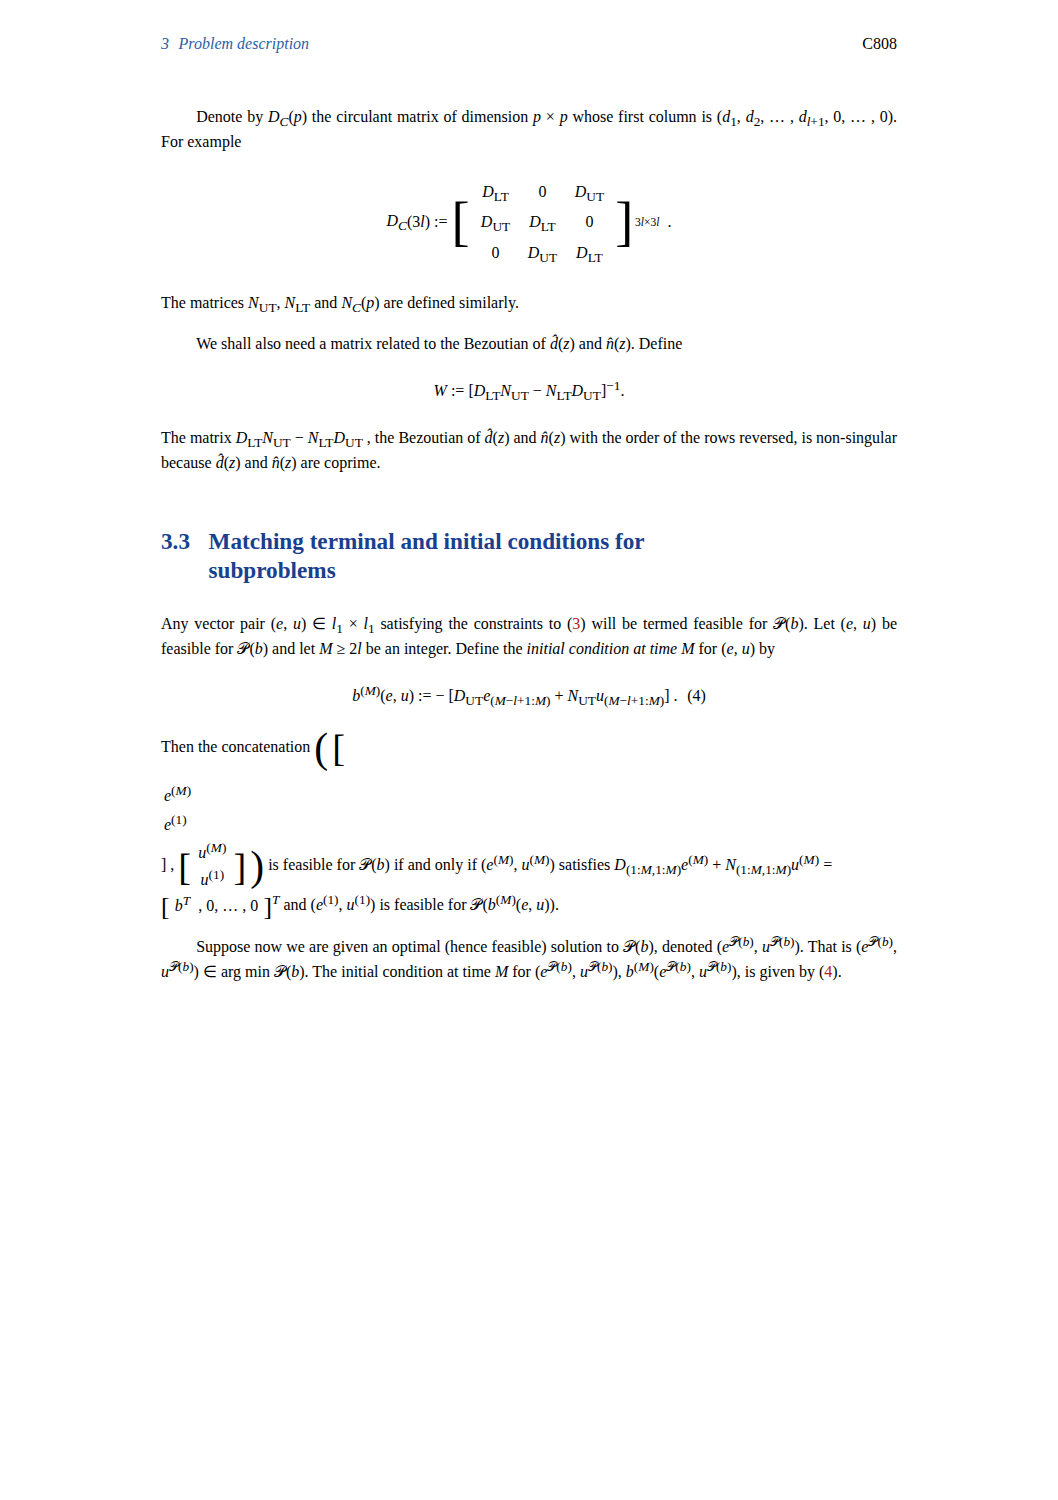3 Problem description C808
Denote by DC(p) the circulant matrix of dimension p × p whose first column is (d1, d2, … , dl+1, 0, … , 0). For example
DC(3l) := [
| D LT | 0 | D UT |
| D UT | D LT | 0 |
| 0 | D UT | D LT |
] 3l×3l .
The matrices NUT, NLT and NC(p) are defined similarly.
We shall also need a matrix related to the Bezoutian of d̂(z) and n̂(z). Define
W := [DLTNUT − NLTDUT]−1.
The matrix DLTNUT − NLTDUT , the Bezoutian of d̂(z) and n̂(z) with the order of the rows reversed, is non-singular because d̂(z) and n̂(z) are coprime.
3.3 Matching terminal and initial conditions for
subproblems
Any vector pair (e, u) ∈ l1 × l1 satisfying the constraints to (3) will be termed feasible for 𝒫(b). Let (e, u) be feasible for 𝒫(b) and let M ≥ 2l be an integer. Define the initial condition at time M for (e, u) by
b(M)(e, u) := − [DUTe(M−l+1:M) + NUTu(M−l+1:M)] . (4)
Then the concatenation ( [
| e ( M ) |
| e (1) |
] , [
| u ( M ) |
| u (1) |
] ) is feasible for 𝒫(b) if and only if (e(M), u(M)) satisfies D(1:M,1:M)e(M) + N(1:M,1:M)u(M) = [
| b T | , 0, … , 0 |
] T and (e(1), u(1)) is feasible for 𝒫(b(M)(e, u)).
Suppose now we are given an optimal (hence feasible) solution to 𝒫(b), denoted (e𝒫(b), u𝒫(b)). That is (e𝒫(b), u𝒫(b)) ∈ arg min 𝒫(b). The initial condition at time M for (e𝒫(b), u𝒫(b)), b(M)(e𝒫(b), u𝒫(b)), is given by (4).